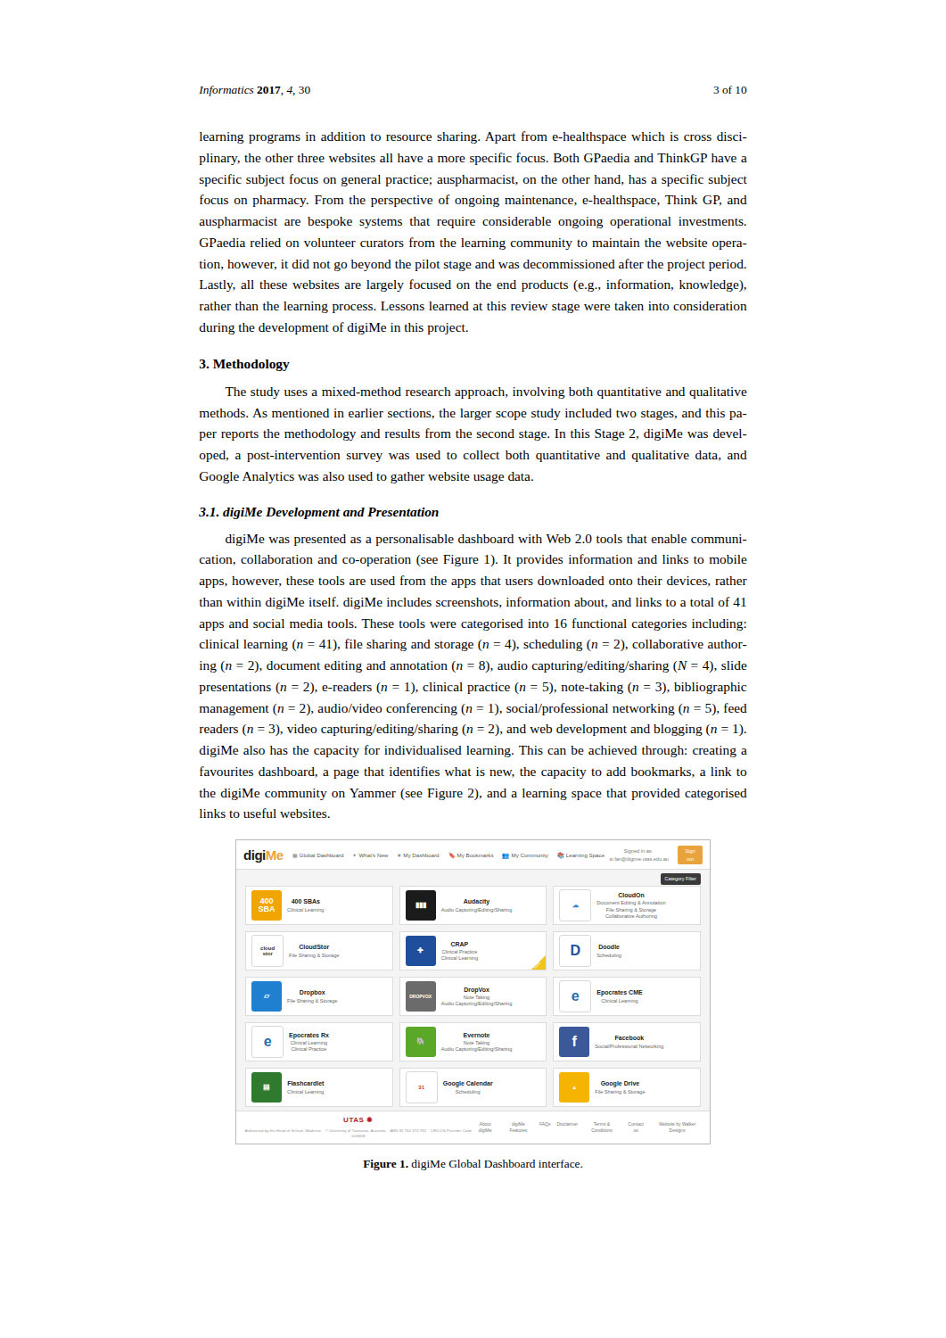Informatics 2017, 4, 30
3 of 10
learning programs in addition to resource sharing. Apart from e-healthspace which is cross disciplinary, the other three websites all have a more specific focus. Both GPaedia and ThinkGP have a specific subject focus on general practice; auspharmacist, on the other hand, has a specific subject focus on pharmacy. From the perspective of ongoing maintenance, e-healthspace, Think GP, and auspharmacist are bespoke systems that require considerable ongoing operational investments. GPaedia relied on volunteer curators from the learning community to maintain the website operation, however, it did not go beyond the pilot stage and was decommissioned after the project period. Lastly, all these websites are largely focused on the end products (e.g., information, knowledge), rather than the learning process. Lessons learned at this review stage were taken into consideration during the development of digiMe in this project.
3. Methodology
The study uses a mixed-method research approach, involving both quantitative and qualitative methods. As mentioned in earlier sections, the larger scope study included two stages, and this paper reports the methodology and results from the second stage. In this Stage 2, digiMe was developed, a post-intervention survey was used to collect both quantitative and qualitative data, and Google Analytics was also used to gather website usage data.
3.1. digiMe Development and Presentation
digiMe was presented as a personalisable dashboard with Web 2.0 tools that enable communication, collaboration and co-operation (see Figure 1). It provides information and links to mobile apps, however, these tools are used from the apps that users downloaded onto their devices, rather than within digiMe itself. digiMe includes screenshots, information about, and links to a total of 41 apps and social media tools. These tools were categorised into 16 functional categories including: clinical learning (n = 41), file sharing and storage (n = 4), scheduling (n = 2), collaborative authoring (n = 2), document editing and annotation (n = 8), audio capturing/editing/sharing (N = 4), slide presentations (n = 2), e-readers (n = 1), clinical practice (n = 5), note-taking (n = 3), bibliographic management (n = 2), audio/video conferencing (n = 1), social/professional networking (n = 5), feed readers (n = 3), video capturing/editing/sharing (n = 2), and web development and blogging (n = 1). digiMe also has the capacity for individualised learning. This can be achieved through: creating a favourites dashboard, a page that identifies what is new, the capacity to add bookmarks, a link to the digiMe community on Yammer (see Figure 2), and a learning space that provided categorised links to useful websites.
digiMe
▦Global Dashboard ✦What's New ★My Dashboard 🔖My Bookmarks 👥My Community 📚Learning Space
Signed in as: si.fan@digime.utas.edu.au Sign out
Category Filter
400
SBA
400 SBAs Clinical Learning
▮▮▮
Audacity Audio Capturing/Editing/Sharing
☁
CloudOn Document Editing & Annotation
File Sharing & Storage
Collaborative Authoring
cloud
stor
CloudStor File Sharing & Storage
✚
CRAPClinical Practice
Clinical Learning
D
Doodle Scheduling
▱
Dropbox File Sharing & Storage
DROPVOX
DropVox Note Taking
Audio Capturing/Editing/Sharing
e
Epocrates CMEClinical Learning
e
Epocrates Rx Clinical Learning
Clinical Practice
🐘
Evernote Note Taking
Audio Capturing/Editing/Sharing
f
Facebook Social/Professional Networking
▤
Flashcardlet Clinical Learning
31
Google Calendar Scheduling
▲
Google Drive File Sharing & Storage
UTAS ✹
Authorised by the Head of School, Medicine © University of Tasmania, Australia ABN 30 764 374 782 CRICOS Provider Code 00586B
About digiMe digiMe Features FAQs Disclaimer Terms & Conditions Contact us Website by Walker Designs
Figure 1. digiMe Global Dashboard interface.